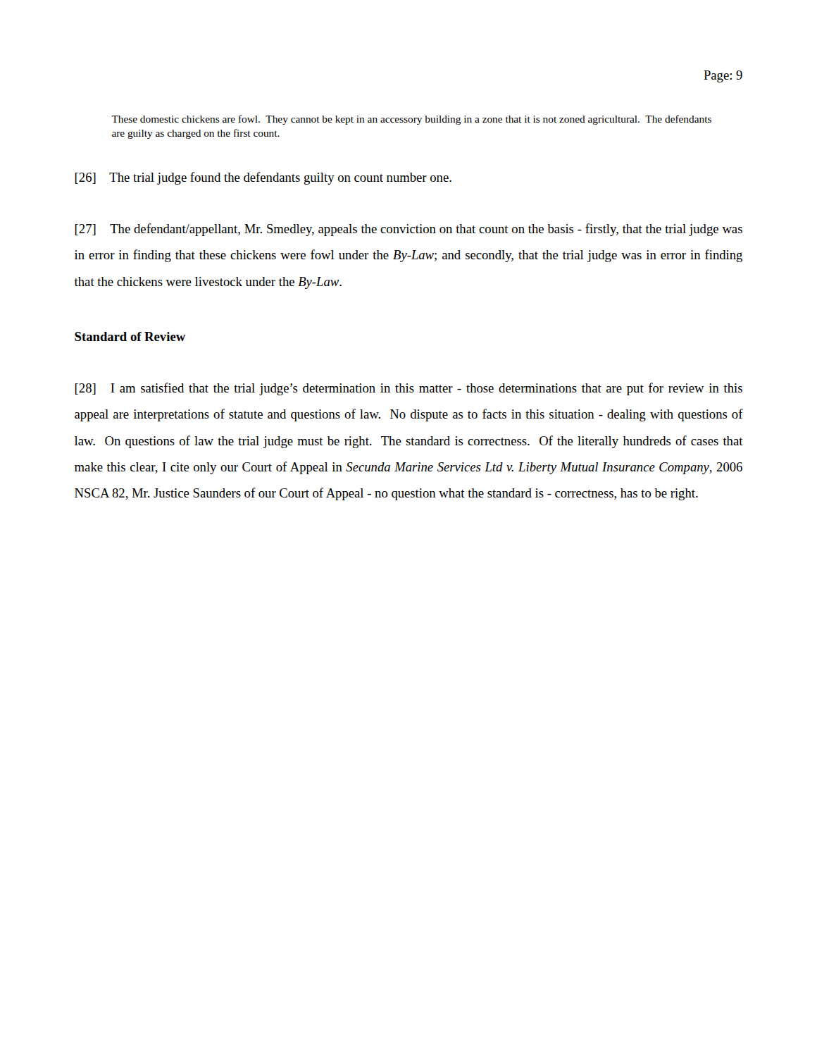Page: 9
These domestic chickens are fowl. They cannot be kept in an accessory building in a zone that it is not zoned agricultural. The defendants are guilty as charged on the first count.
[26] The trial judge found the defendants guilty on count number one.
[27] The defendant/appellant, Mr. Smedley, appeals the conviction on that count on the basis - firstly, that the trial judge was in error in finding that these chickens were fowl under the By-Law; and secondly, that the trial judge was in error in finding that the chickens were livestock under the By-Law.
Standard of Review
[28] I am satisfied that the trial judge’s determination in this matter - those determinations that are put for review in this appeal are interpretations of statute and questions of law. No dispute as to facts in this situation - dealing with questions of law. On questions of law the trial judge must be right. The standard is correctness. Of the literally hundreds of cases that make this clear, I cite only our Court of Appeal in Secunda Marine Services Ltd v. Liberty Mutual Insurance Company, 2006 NSCA 82, Mr. Justice Saunders of our Court of Appeal - no question what the standard is - correctness, has to be right.